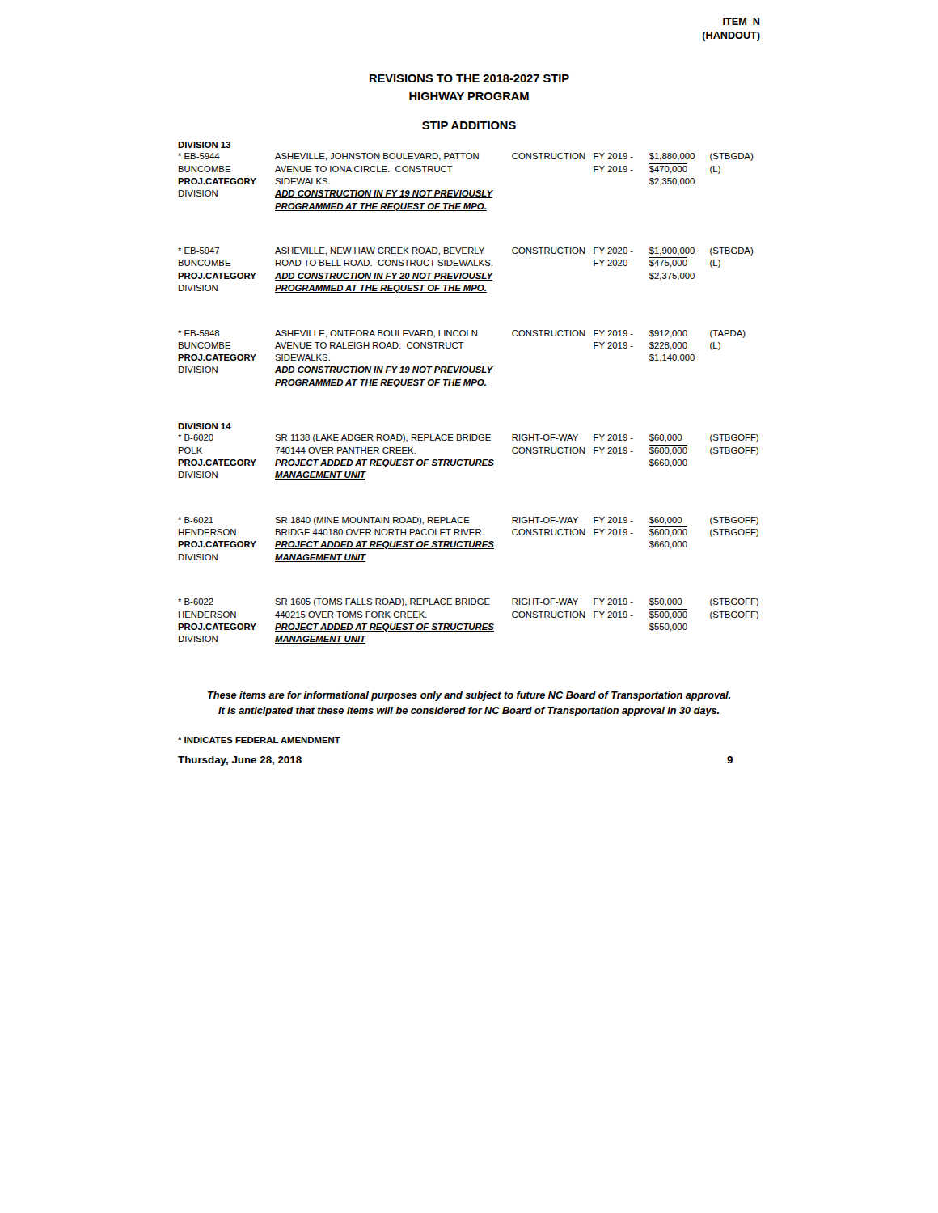ITEM N
(HANDOUT)
REVISIONS TO THE 2018-2027 STIP
HIGHWAY PROGRAM
STIP ADDITIONS
| DIVISION 13 | | | | | |
| * EB-5944 BUNCOMBE PROJ.CATEGORY DIVISION | ASHEVILLE, JOHNSTON BOULEVARD, PATTON AVENUE TO IONA CIRCLE. CONSTRUCT SIDEWALKS. ADD CONSTRUCTION IN FY 19 NOT PREVIOUSLY PROGRAMMED AT THE REQUEST OF THE MPO. | CONSTRUCTION | FY 2019 - FY 2019 - | $1,880,000 $470,000 $2,350,000 | (STBGDA) (L) |
| * EB-5947 BUNCOMBE PROJ.CATEGORY DIVISION | ASHEVILLE, NEW HAW CREEK ROAD, BEVERLY ROAD TO BELL ROAD. CONSTRUCT SIDEWALKS. ADD CONSTRUCTION IN FY 20 NOT PREVIOUSLY PROGRAMMED AT THE REQUEST OF THE MPO. | CONSTRUCTION | FY 2020 - FY 2020 - | $1,900,000 $475,000 $2,375,000 | (STBGDA) (L) |
| * EB-5948 BUNCOMBE PROJ.CATEGORY DIVISION | ASHEVILLE, ONTEORA BOULEVARD, LINCOLN AVENUE TO RALEIGH ROAD. CONSTRUCT SIDEWALKS. ADD CONSTRUCTION IN FY 19 NOT PREVIOUSLY PROGRAMMED AT THE REQUEST OF THE MPO. | CONSTRUCTION | FY 2019 - FY 2019 - | $912,000 $228,000 $1,140,000 | (TAPDA) (L) |
| DIVISION 14 | | | | | |
| * B-6020 POLK PROJ.CATEGORY DIVISION | SR 1138 (LAKE ADGER ROAD), REPLACE BRIDGE 740144 OVER PANTHER CREEK. PROJECT ADDED AT REQUEST OF STRUCTURES MANAGEMENT UNIT | RIGHT-OF-WAY CONSTRUCTION | FY 2019 - FY 2019 - | $60,000 $600,000 $660,000 | (STBGOFF) (STBGOFF) |
| * B-6021 HENDERSON PROJ.CATEGORY DIVISION | SR 1840 (MINE MOUNTAIN ROAD), REPLACE BRIDGE 440180 OVER NORTH PACOLET RIVER. PROJECT ADDED AT REQUEST OF STRUCTURES MANAGEMENT UNIT | RIGHT-OF-WAY CONSTRUCTION | FY 2019 - FY 2019 - | $60,000 $600,000 $660,000 | (STBGOFF) (STBGOFF) |
| * B-6022 HENDERSON PROJ.CATEGORY DIVISION | SR 1605 (TOMS FALLS ROAD), REPLACE BRIDGE 440215 OVER TOMS FORK CREEK. PROJECT ADDED AT REQUEST OF STRUCTURES MANAGEMENT UNIT | RIGHT-OF-WAY CONSTRUCTION | FY 2019 - FY 2019 - | $50,000 $500,000 $550,000 | (STBGOFF) (STBGOFF) |
These items are for informational purposes only and subject to future NC Board of Transportation approval.
It is anticipated that these items will be considered for NC Board of Transportation approval in 30 days.
* INDICATES FEDERAL AMENDMENT
Thursday, June 28, 2018 9